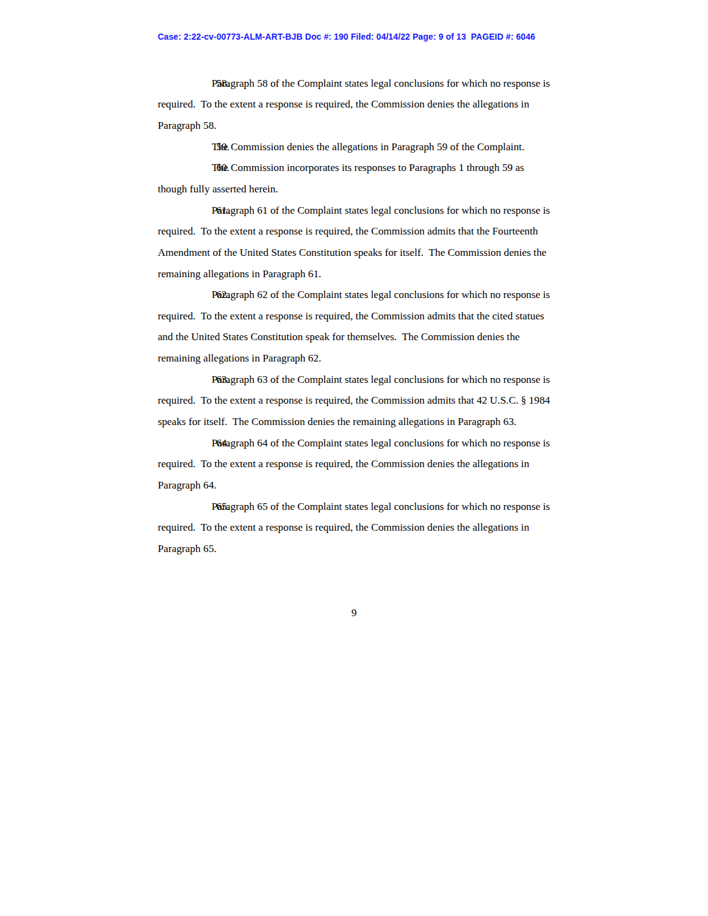Case: 2:22-cv-00773-ALM-ART-BJB Doc #: 190 Filed: 04/14/22 Page: 9 of 13 PAGEID #: 6046
58. Paragraph 58 of the Complaint states legal conclusions for which no response is required. To the extent a response is required, the Commission denies the allegations in Paragraph 58.
59. The Commission denies the allegations in Paragraph 59 of the Complaint.
60. The Commission incorporates its responses to Paragraphs 1 through 59 as though fully asserted herein.
61. Paragraph 61 of the Complaint states legal conclusions for which no response is required. To the extent a response is required, the Commission admits that the Fourteenth Amendment of the United States Constitution speaks for itself. The Commission denies the remaining allegations in Paragraph 61.
62. Paragraph 62 of the Complaint states legal conclusions for which no response is required. To the extent a response is required, the Commission admits that the cited statues and the United States Constitution speak for themselves. The Commission denies the remaining allegations in Paragraph 62.
63. Paragraph 63 of the Complaint states legal conclusions for which no response is required. To the extent a response is required, the Commission admits that 42 U.S.C. § 1984 speaks for itself. The Commission denies the remaining allegations in Paragraph 63.
64. Paragraph 64 of the Complaint states legal conclusions for which no response is required. To the extent a response is required, the Commission denies the allegations in Paragraph 64.
65. Paragraph 65 of the Complaint states legal conclusions for which no response is required. To the extent a response is required, the Commission denies the allegations in Paragraph 65.
9